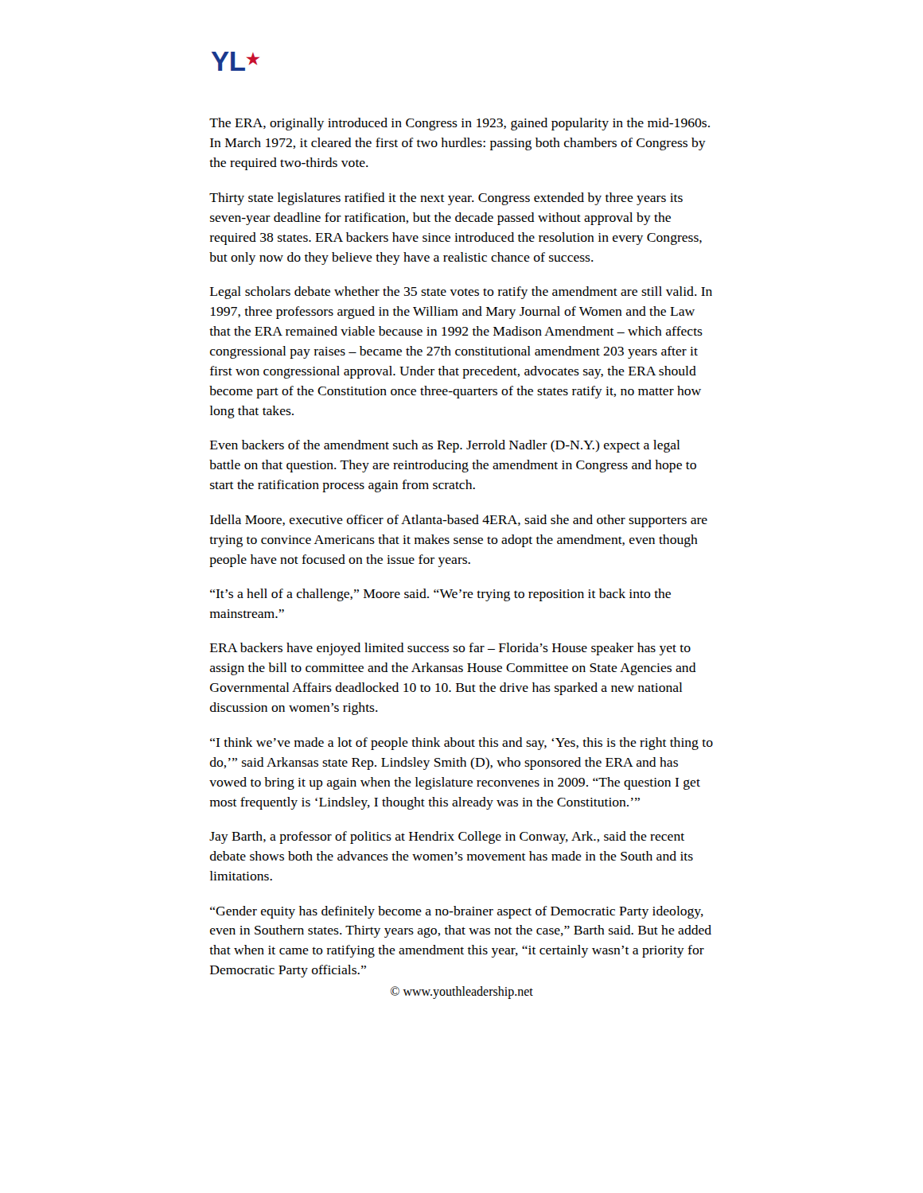YL★
The ERA, originally introduced in Congress in 1923, gained popularity in the mid-1960s. In March 1972, it cleared the first of two hurdles: passing both chambers of Congress by the required two-thirds vote.
Thirty state legislatures ratified it the next year. Congress extended by three years its seven-year deadline for ratification, but the decade passed without approval by the required 38 states. ERA backers have since introduced the resolution in every Congress, but only now do they believe they have a realistic chance of success.
Legal scholars debate whether the 35 state votes to ratify the amendment are still valid. In 1997, three professors argued in the William and Mary Journal of Women and the Law that the ERA remained viable because in 1992 the Madison Amendment – which affects congressional pay raises – became the 27th constitutional amendment 203 years after it first won congressional approval. Under that precedent, advocates say, the ERA should become part of the Constitution once three-quarters of the states ratify it, no matter how long that takes.
Even backers of the amendment such as Rep. Jerrold Nadler (D-N.Y.) expect a legal battle on that question. They are reintroducing the amendment in Congress and hope to start the ratification process again from scratch.
Idella Moore, executive officer of Atlanta-based 4ERA, said she and other supporters are trying to convince Americans that it makes sense to adopt the amendment, even though people have not focused on the issue for years.
“It’s a hell of a challenge,” Moore said. “We’re trying to reposition it back into the mainstream.”
ERA backers have enjoyed limited success so far – Florida’s House speaker has yet to assign the bill to committee and the Arkansas House Committee on State Agencies and Governmental Affairs deadlocked 10 to 10. But the drive has sparked a new national discussion on women’s rights.
“I think we’ve made a lot of people think about this and say, ‘Yes, this is the right thing to do,’” said Arkansas state Rep. Lindsley Smith (D), who sponsored the ERA and has vowed to bring it up again when the legislature reconvenes in 2009. “The question I get most frequently is ‘Lindsley, I thought this already was in the Constitution.’”
Jay Barth, a professor of politics at Hendrix College in Conway, Ark., said the recent debate shows both the advances the women’s movement has made in the South and its limitations.
“Gender equity has definitely become a no-brainer aspect of Democratic Party ideology, even in Southern states. Thirty years ago, that was not the case,” Barth said. But he added that when it came to ratifying the amendment this year, “it certainly wasn’t a priority for Democratic Party officials.”
© www.youthleadership.net